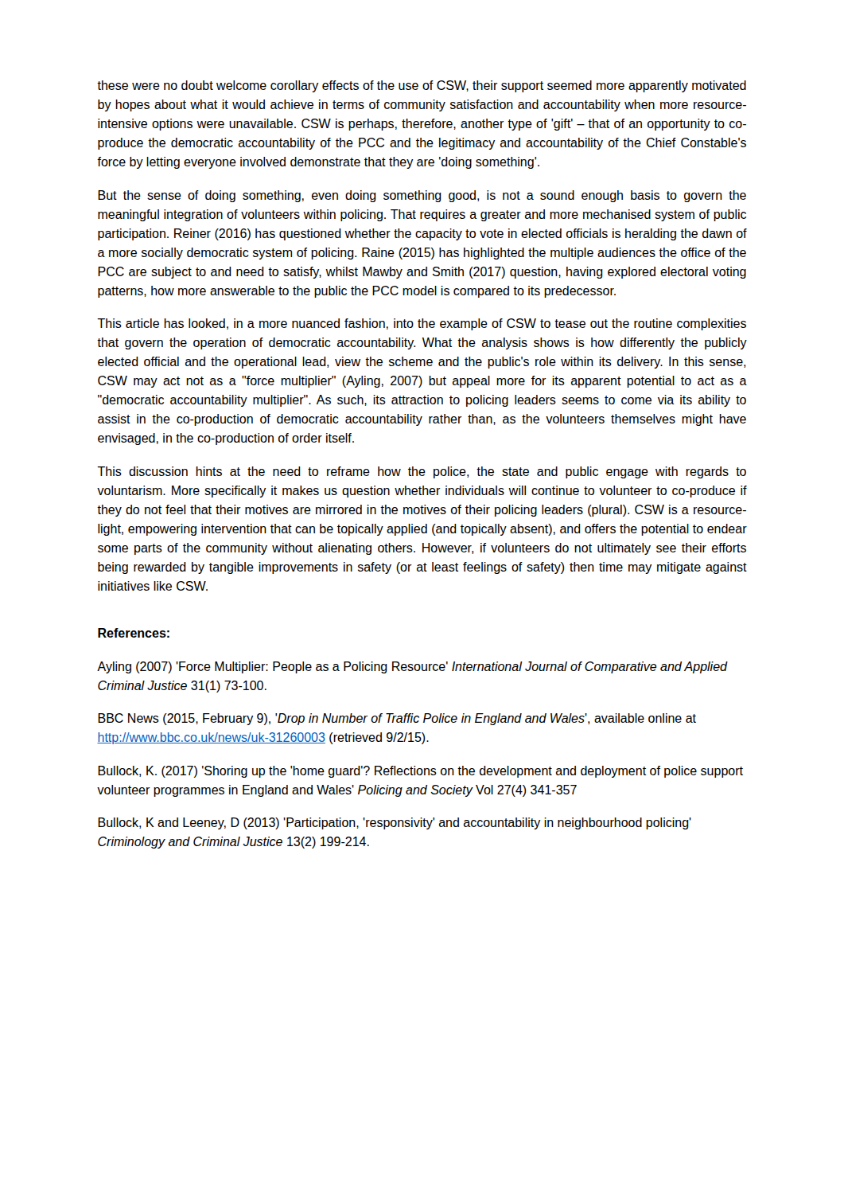these were no doubt welcome corollary effects of the use of CSW, their support seemed more apparently motivated by hopes about what it would achieve in terms of community satisfaction and accountability when more resource-intensive options were unavailable. CSW is perhaps, therefore, another type of 'gift' – that of an opportunity to co-produce the democratic accountability of the PCC and the legitimacy and accountability of the Chief Constable's force by letting everyone involved demonstrate that they are 'doing something'.
But the sense of doing something, even doing something good, is not a sound enough basis to govern the meaningful integration of volunteers within policing. That requires a greater and more mechanised system of public participation. Reiner (2016) has questioned whether the capacity to vote in elected officials is heralding the dawn of a more socially democratic system of policing. Raine (2015) has highlighted the multiple audiences the office of the PCC are subject to and need to satisfy, whilst Mawby and Smith (2017) question, having explored electoral voting patterns, how more answerable to the public the PCC model is compared to its predecessor.
This article has looked, in a more nuanced fashion, into the example of CSW to tease out the routine complexities that govern the operation of democratic accountability. What the analysis shows is how differently the publicly elected official and the operational lead, view the scheme and the public's role within its delivery. In this sense, CSW may act not as a "force multiplier" (Ayling, 2007) but appeal more for its apparent potential to act as a "democratic accountability multiplier". As such, its attraction to policing leaders seems to come via its ability to assist in the co-production of democratic accountability rather than, as the volunteers themselves might have envisaged, in the co-production of order itself.
This discussion hints at the need to reframe how the police, the state and public engage with regards to voluntarism. More specifically it makes us question whether individuals will continue to volunteer to co-produce if they do not feel that their motives are mirrored in the motives of their policing leaders (plural). CSW is a resource-light, empowering intervention that can be topically applied (and topically absent), and offers the potential to endear some parts of the community without alienating others. However, if volunteers do not ultimately see their efforts being rewarded by tangible improvements in safety (or at least feelings of safety) then time may mitigate against initiatives like CSW.
References:
Ayling (2007) 'Force Multiplier: People as a Policing Resource' International Journal of Comparative and Applied Criminal Justice 31(1) 73-100.
BBC News (2015, February 9), 'Drop in Number of Traffic Police in England and Wales', available online at http://www.bbc.co.uk/news/uk-31260003 (retrieved 9/2/15).
Bullock, K. (2017) 'Shoring up the 'home guard'? Reflections on the development and deployment of police support volunteer programmes in England and Wales' Policing and Society Vol 27(4) 341-357
Bullock, K and Leeney, D (2013) 'Participation, 'responsivity' and accountability in neighbourhood policing' Criminology and Criminal Justice 13(2) 199-214.